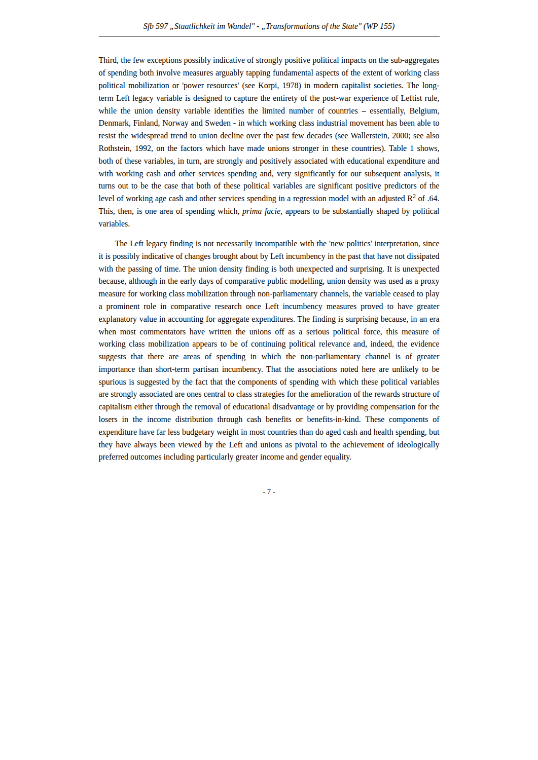Sfb 597 „Staatlichkeit im Wandel" - „Transformations of the State" (WP 155)
Third, the few exceptions possibly indicative of strongly positive political impacts on the sub-aggregates of spending both involve measures arguably tapping fundamental aspects of the extent of working class political mobilization or 'power resources' (see Korpi, 1978) in modern capitalist societies. The long-term Left legacy variable is designed to capture the entirety of the post-war experience of Leftist rule, while the union density variable identifies the limited number of countries – essentially, Belgium, Denmark, Finland, Norway and Sweden - in which working class industrial movement has been able to resist the widespread trend to union decline over the past few decades (see Wallerstein, 2000; see also Rothstein, 1992, on the factors which have made unions stronger in these countries). Table 1 shows, both of these variables, in turn, are strongly and positively associated with educational expenditure and with working cash and other services spending and, very significantly for our subsequent analysis, it turns out to be the case that both of these political variables are significant positive predictors of the level of working age cash and other services spending in a regression model with an adjusted R2 of .64. This, then, is one area of spending which, prima facie, appears to be substantially shaped by political variables.
The Left legacy finding is not necessarily incompatible with the 'new politics' interpretation, since it is possibly indicative of changes brought about by Left incumbency in the past that have not dissipated with the passing of time. The union density finding is both unexpected and surprising. It is unexpected because, although in the early days of comparative public modelling, union density was used as a proxy measure for working class mobilization through non-parliamentary channels, the variable ceased to play a prominent role in comparative research once Left incumbency measures proved to have greater explanatory value in accounting for aggregate expenditures. The finding is surprising because, in an era when most commentators have written the unions off as a serious political force, this measure of working class mobilization appears to be of continuing political relevance and, indeed, the evidence suggests that there are areas of spending in which the non-parliamentary channel is of greater importance than short-term partisan incumbency. That the associations noted here are unlikely to be spurious is suggested by the fact that the components of spending with which these political variables are strongly associated are ones central to class strategies for the amelioration of the rewards structure of capitalism either through the removal of educational disadvantage or by providing compensation for the losers in the income distribution through cash benefits or benefits-in-kind. These components of expenditure have far less budgetary weight in most countries than do aged cash and health spending, but they have always been viewed by the Left and unions as pivotal to the achievement of ideologically preferred outcomes including particularly greater income and gender equality.
- 7 -